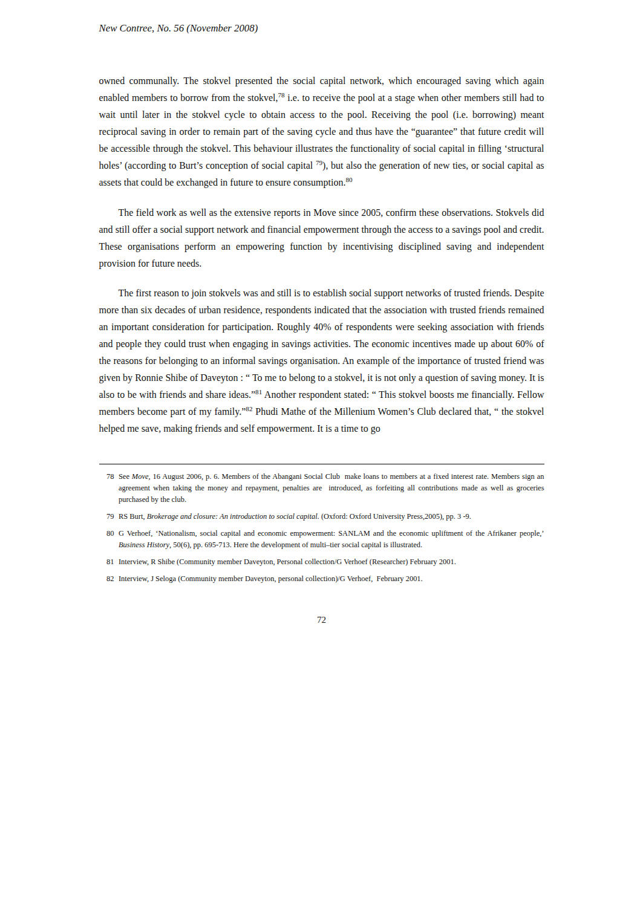New Contree, No. 56 (November 2008)
owned communally. The stokvel presented the social capital network, which encouraged saving which again enabled members to borrow from the stokvel,78 i.e. to receive the pool at a stage when other members still had to wait until later in the stokvel cycle to obtain access to the pool. Receiving the pool (i.e. borrowing) meant reciprocal saving in order to remain part of the saving cycle and thus have the “guarantee” that future credit will be accessible through the stokvel. This behaviour illustrates the functionality of social capital in filling ‘structural holes’ (according to Burt’s conception of social capital 79), but also the generation of new ties, or social capital as assets that could be exchanged in future to ensure consumption.80
The field work as well as the extensive reports in Move since 2005, confirm these observations. Stokvels did and still offer a social support network and financial empowerment through the access to a savings pool and credit. These organisations perform an empowering function by incentivising disciplined saving and independent provision for future needs.
The first reason to join stokvels was and still is to establish social support networks of trusted friends. Despite more than six decades of urban residence, respondents indicated that the association with trusted friends remained an important consideration for participation. Roughly 40% of respondents were seeking association with friends and people they could trust when engaging in savings activities. The economic incentives made up about 60% of the reasons for belonging to an informal savings organisation. An example of the importance of trusted friend was given by Ronnie Shibe of Daveyton : “ To me to belong to a stokvel, it is not only a question of saving money. It is also to be with friends and share ideas.”81 Another respondent stated: “ This stokvel boosts me financially. Fellow members become part of my family.”82 Phudi Mathe of the Millenium Women’s Club declared that, “ the stokvel helped me save, making friends and self empowerment. It is a time to go
See Move, 16 August 2006, p. 6. Members of the Abangani Social Club make loans to members at a fixed interest rate. Members sign an agreement when taking the money and repayment, penalties are introduced, as forfeiting all contributions made as well as groceries purchased by the club.
RS Burt, Brokerage and closure: An introduction to social capital. (Oxford: Oxford University Press,2005), pp. 3 -9.
G Verhoef, ‘Nationalism, social capital and economic empowerment: SANLAM and the economic upliftment of the Afrikaner people,’ Business History, 50(6), pp. 695-713. Here the development of multi–tier social capital is illustrated.
Interview, R Shibe (Community member Daveyton, Personal collection/G Verhoef (Researcher) February 2001.
Interview, J Seloga (Community member Daveyton, personal collection)/G Verhoef, February 2001.
72